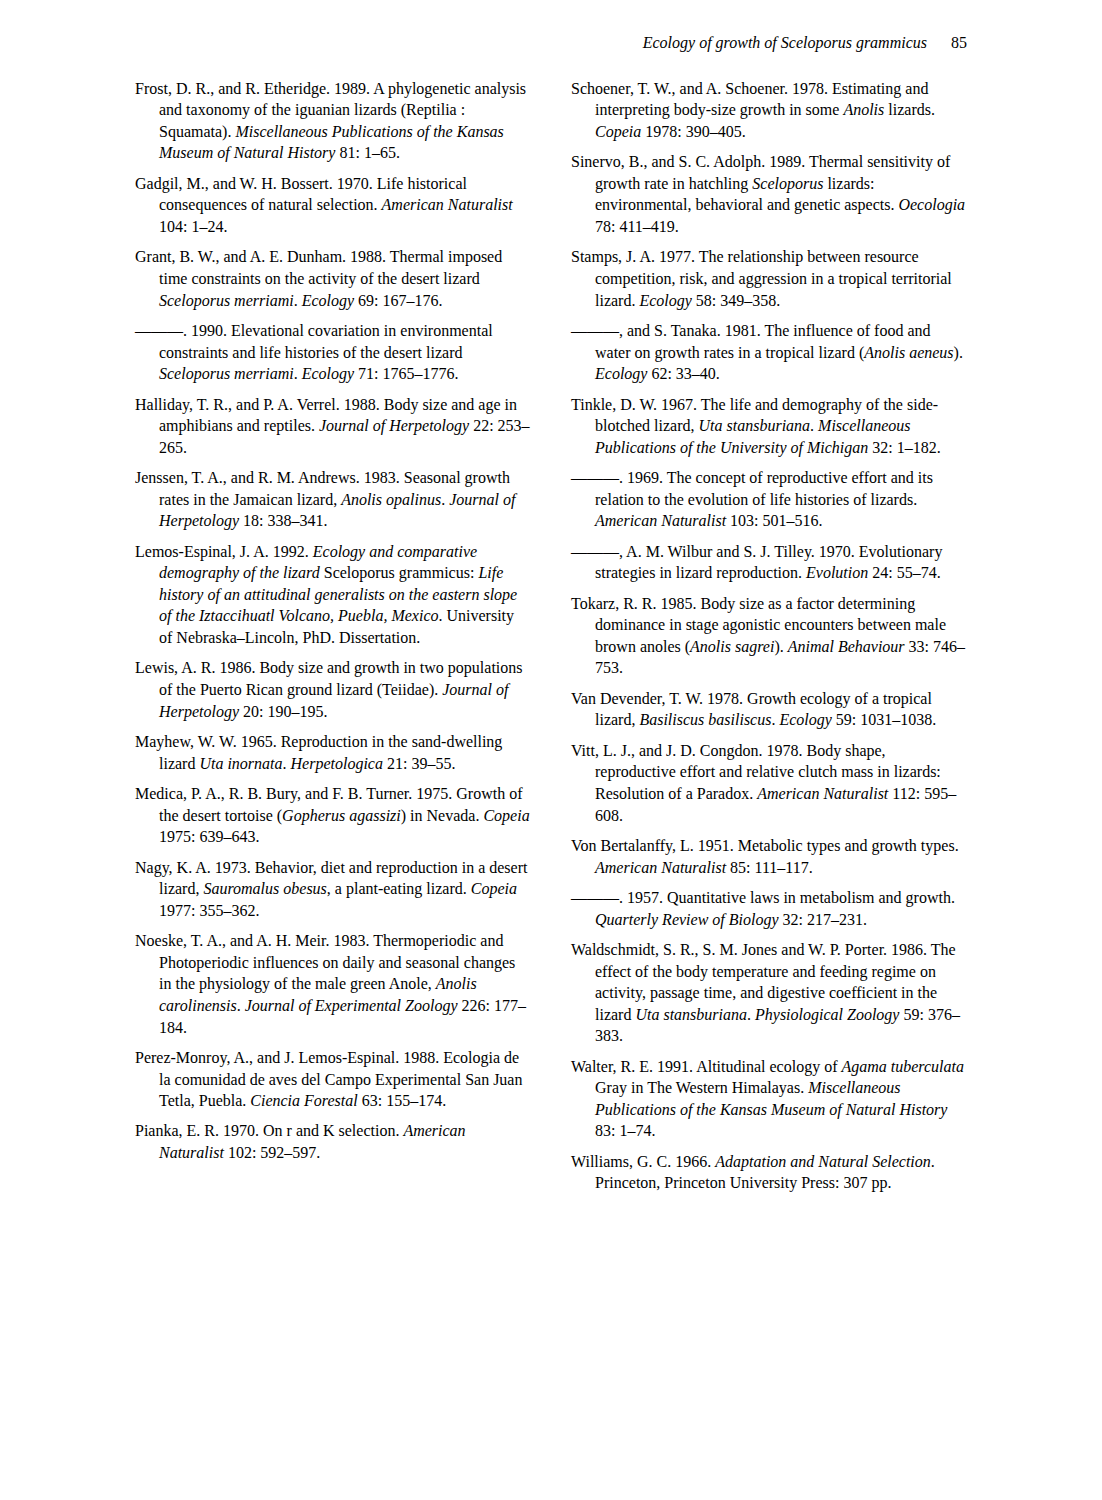Ecology of growth of Sceloporus grammicus 85
Frost, D. R., and R. Etheridge. 1989. A phylogenetic analysis and taxonomy of the iguanian lizards (Reptilia : Squamata). Miscellaneous Publications of the Kansas Museum of Natural History 81: 1–65.
Gadgil, M., and W. H. Bossert. 1970. Life historical consequences of natural selection. American Naturalist 104: 1–24.
Grant, B. W., and A. E. Dunham. 1988. Thermal imposed time constraints on the activity of the desert lizard Sceloporus merriami. Ecology 69: 167–176.
———. 1990. Elevational covariation in environmental constraints and life histories of the desert lizard Sceloporus merriami. Ecology 71: 1765–1776.
Halliday, T. R., and P. A. Verrel. 1988. Body size and age in amphibians and reptiles. Journal of Herpetology 22: 253–265.
Jenssen, T. A., and R. M. Andrews. 1983. Seasonal growth rates in the Jamaican lizard, Anolis opalinus. Journal of Herpetology 18: 338–341.
Lemos-Espinal, J. A. 1992. Ecology and comparative demography of the lizard Sceloporus grammicus: Life history of an attitudinal generalists on the eastern slope of the Iztaccihuatl Volcano, Puebla, Mexico. University of Nebraska–Lincoln, PhD. Dissertation.
Lewis, A. R. 1986. Body size and growth in two populations of the Puerto Rican ground lizard (Teiidae). Journal of Herpetology 20: 190–195.
Mayhew, W. W. 1965. Reproduction in the sand-dwelling lizard Uta inornata. Herpetologica 21: 39–55.
Medica, P. A., R. B. Bury, and F. B. Turner. 1975. Growth of the desert tortoise (Gopherus agassizi) in Nevada. Copeia 1975: 639–643.
Nagy, K. A. 1973. Behavior, diet and reproduction in a desert lizard, Sauromalus obesus, a plant-eating lizard. Copeia 1977: 355–362.
Noeske, T. A., and A. H. Meir. 1983. Thermoperiodic and Photoperiodic influences on daily and seasonal changes in the physiology of the male green Anole, Anolis carolinensis. Journal of Experimental Zoology 226: 177–184.
Perez-Monroy, A., and J. Lemos-Espinal. 1988. Ecologia de la comunidad de aves del Campo Experimental San Juan Tetla, Puebla. Ciencia Forestal 63: 155–174.
Pianka, E. R. 1970. On r and K selection. American Naturalist 102: 592–597.
Schoener, T. W., and A. Schoener. 1978. Estimating and interpreting body-size growth in some Anolis lizards. Copeia 1978: 390–405.
Sinervo, B., and S. C. Adolph. 1989. Thermal sensitivity of growth rate in hatchling Sceloporus lizards: environmental, behavioral and genetic aspects. Oecologia 78: 411–419.
Stamps, J. A. 1977. The relationship between resource competition, risk, and aggression in a tropical territorial lizard. Ecology 58: 349–358.
———, and S. Tanaka. 1981. The influence of food and water on growth rates in a tropical lizard (Anolis aeneus). Ecology 62: 33–40.
Tinkle, D. W. 1967. The life and demography of the side-blotched lizard, Uta stansburiana. Miscellaneous Publications of the University of Michigan 32: 1–182.
———. 1969. The concept of reproductive effort and its relation to the evolution of life histories of lizards. American Naturalist 103: 501–516.
———, A. M. Wilbur and S. J. Tilley. 1970. Evolutionary strategies in lizard reproduction. Evolution 24: 55–74.
Tokarz, R. R. 1985. Body size as a factor determining dominance in stage agonistic encounters between male brown anoles (Anolis sagrei). Animal Behaviour 33: 746–753.
Van Devender, T. W. 1978. Growth ecology of a tropical lizard, Basiliscus basiliscus. Ecology 59: 1031–1038.
Vitt, L. J., and J. D. Congdon. 1978. Body shape, reproductive effort and relative clutch mass in lizards: Resolution of a Paradox. American Naturalist 112: 595–608.
Von Bertalanffy, L. 1951. Metabolic types and growth types. American Naturalist 85: 111–117.
———. 1957. Quantitative laws in metabolism and growth. Quarterly Review of Biology 32: 217–231.
Waldschmidt, S. R., S. M. Jones and W. P. Porter. 1986. The effect of the body temperature and feeding regime on activity, passage time, and digestive coefficient in the lizard Uta stansburiana. Physiological Zoology 59: 376–383.
Walter, R. E. 1991. Altitudinal ecology of Agama tuberculata Gray in The Western Himalayas. Miscellaneous Publications of the Kansas Museum of Natural History 83: 1–74.
Williams, G. C. 1966. Adaptation and Natural Selection. Princeton, Princeton University Press: 307 pp.